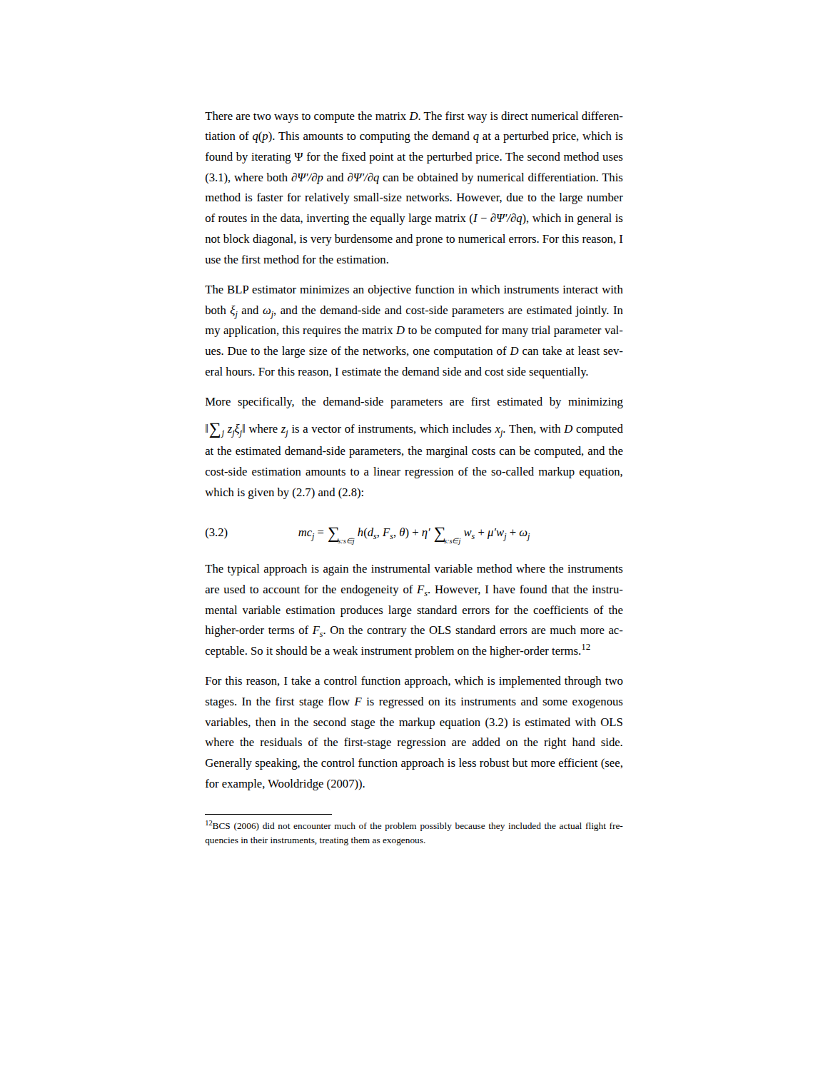There are two ways to compute the matrix D. The first way is direct numerical differentiation of q(p). This amounts to computing the demand q at a perturbed price, which is found by iterating Ψ for the fixed point at the perturbed price. The second method uses (3.1), where both ∂Ψ′/∂p and ∂Ψ′/∂q can be obtained by numerical differentiation. This method is faster for relatively small-size networks. However, due to the large number of routes in the data, inverting the equally large matrix (I − ∂Ψ′/∂q), which in general is not block diagonal, is very burdensome and prone to numerical errors. For this reason, I use the first method for the estimation.
The BLP estimator minimizes an objective function in which instruments interact with both ξj and ωj, and the demand-side and cost-side parameters are estimated jointly. In my application, this requires the matrix D to be computed for many trial parameter values. Due to the large size of the networks, one computation of D can take at least several hours. For this reason, I estimate the demand side and cost side sequentially.
More specifically, the demand-side parameters are first estimated by minimizing ‖∑j zjξj‖ where zj is a vector of instruments, which includes xj. Then, with D computed at the estimated demand-side parameters, the marginal costs can be computed, and the cost-side estimation amounts to a linear regression of the so-called markup equation, which is given by (2.7) and (2.8):
(3.2)
mcj = ∑s:s∈j h(ds, Fs, θ) + η′ ∑s:s∈j ws + μ′wj + ωj
The typical approach is again the instrumental variable method where the instruments are used to account for the endogeneity of Fs. However, I have found that the instrumental variable estimation produces large standard errors for the coefficients of the higher-order terms of Fs. On the contrary the OLS standard errors are much more acceptable. So it should be a weak instrument problem on the higher-order terms.12
For this reason, I take a control function approach, which is implemented through two stages. In the first stage flow F is regressed on its instruments and some exogenous variables, then in the second stage the markup equation (3.2) is estimated with OLS where the residuals of the first-stage regression are added on the right hand side. Generally speaking, the control function approach is less robust but more efficient (see, for example, Wooldridge (2007)).
12 BCS (2006) did not encounter much of the problem possibly because they included the actual flight frequencies in their instruments, treating them as exogenous.